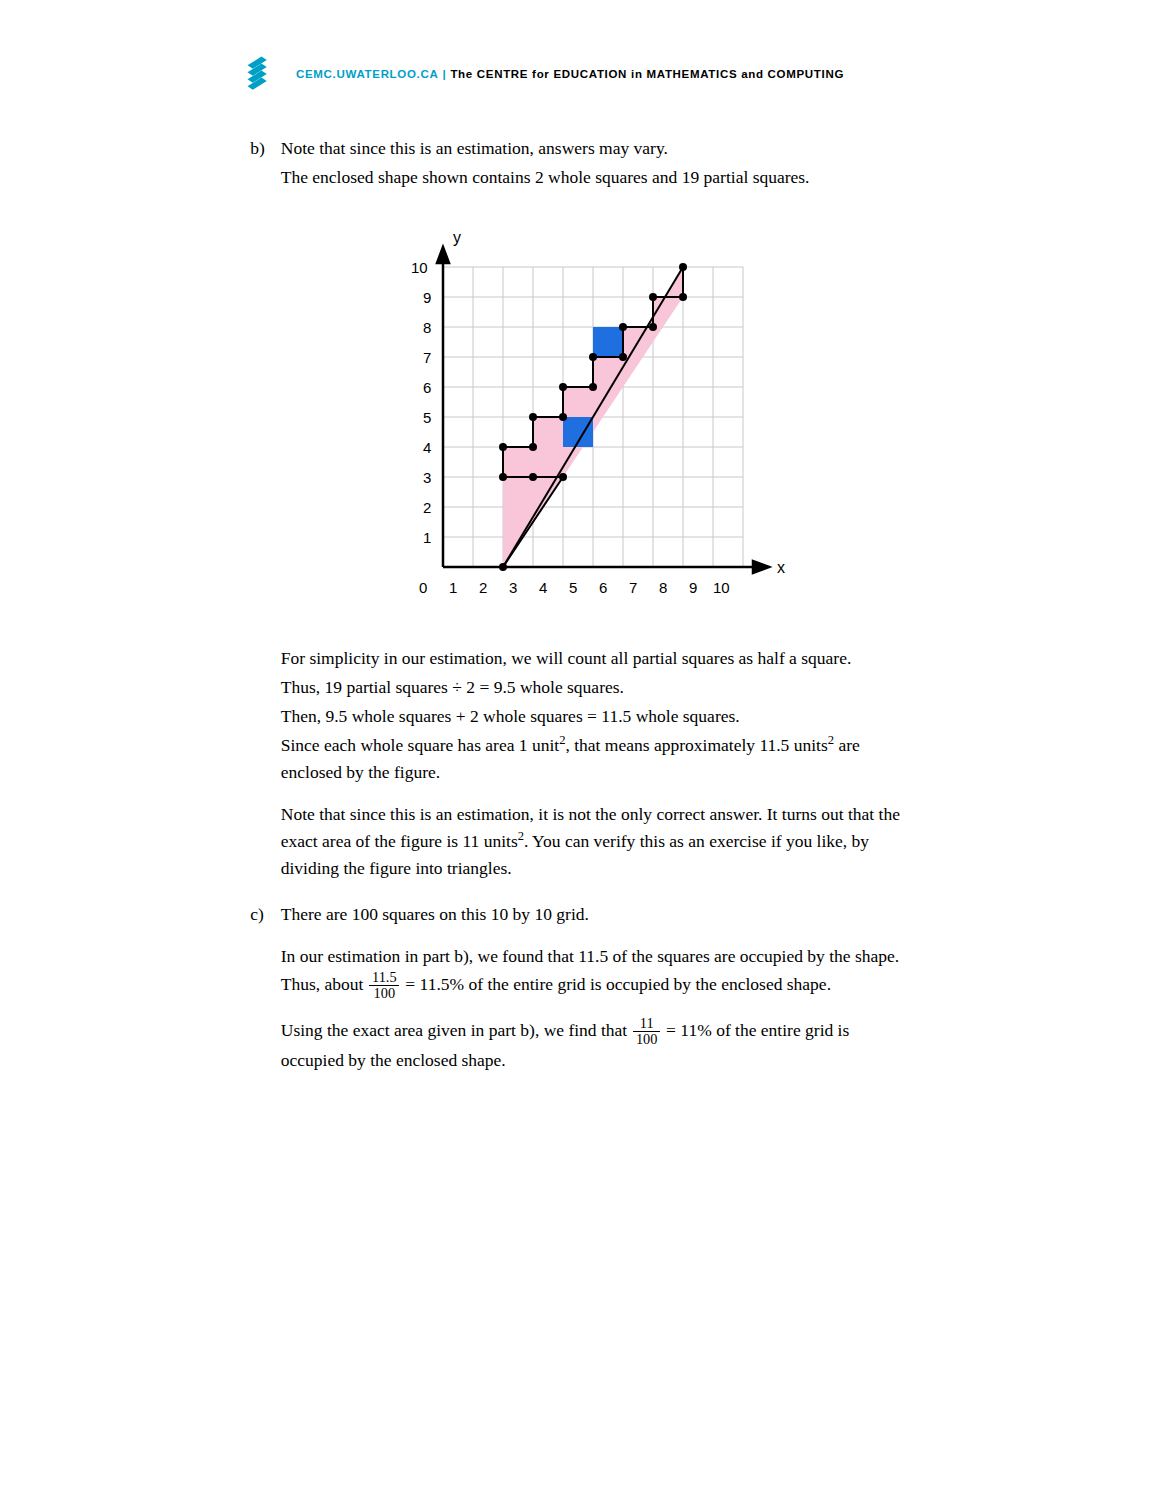CEMC.UWATERLOO.CA|The CENTRE for EDUCATION in MATHEMATICS and COMPUTING
b)
Note that since this is an estimation, answers may vary.
The enclosed shape shown contains 2 whole squares and 19 partial squares.
y x 10 9 8 7 6 5 4 3 2 1 0 1 2 3 4 5 6 7 8 9 10
For simplicity in our estimation, we will count all partial squares as half a square.
Thus, 19 partial squares ÷ 2 = 9.5 whole squares.
Then, 9.5 whole squares + 2 whole squares = 11.5 whole squares.
Since each whole square has area 1 unit2, that means approximately 11.5 units2 are enclosed by the figure.
Note that since this is an estimation, it is not the only correct answer. It turns out that the exact area of the figure is 11 units2. You can verify this as an exercise if you like, by dividing the figure into triangles.
c)
There are 100 squares on this 10 by 10 grid.
In our estimation in part b), we found that 11.5 of the squares are occupied by the shape. Thus, about 11.5100 = 11.5% of the entire grid is occupied by the enclosed shape.
Using the exact area given in part b), we find that 11100 = 11% of the entire grid is occupied by the enclosed shape.